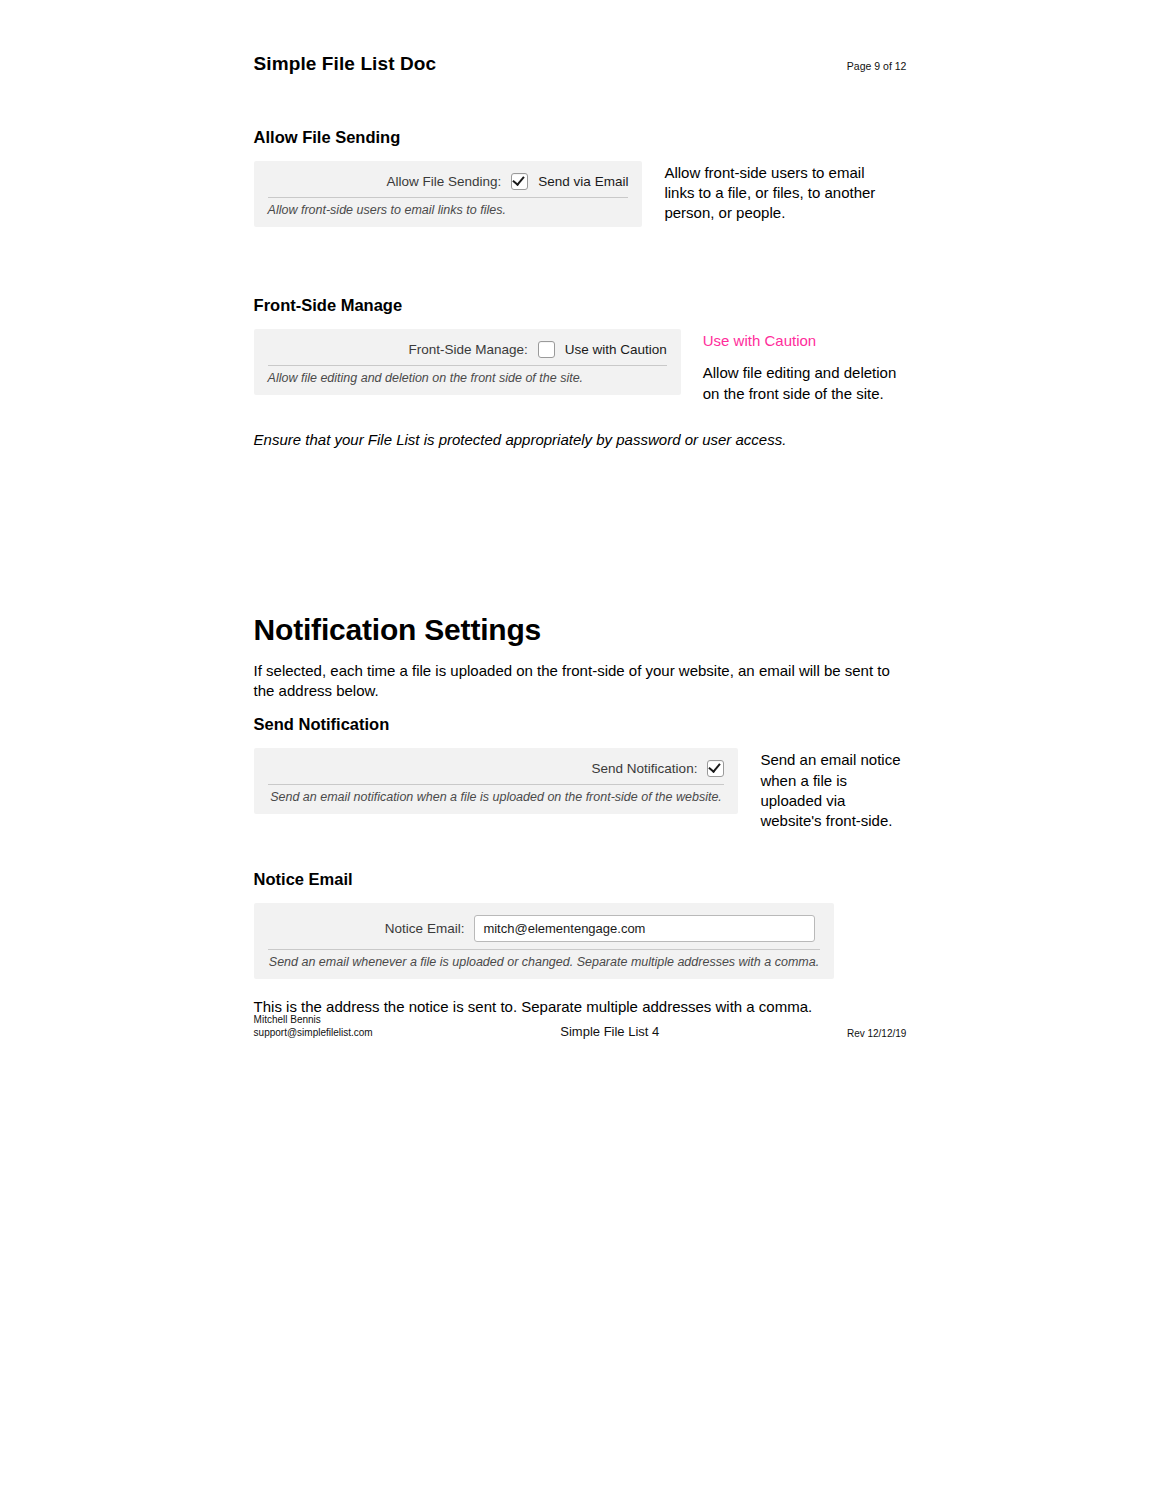Simple File List Doc
Page 9 of 12
Allow File Sending
Allow File Sending: Send via Email
Allow front-side users to email links to files.
Allow front-side users to email links to a file, or files, to another person, or people.
Front-Side Manage
Front-Side Manage: Use with Caution
Allow file editing and deletion on the front side of the site.
Use with Caution
Allow file editing and deletion on the front side of the site.
Ensure that your File List is protected appropriately by password or user access.
Notification Settings
If selected, each time a file is uploaded on the front-side of your website, an email will be sent to the address below.
Send Notification
Send Notification:
Send an email notification when a file is uploaded on the front-side of the website.
Send an email notice when a file is uploaded via website's front-side.
Notice Email
Notice Email: mitch@elementengage.com
Send an email whenever a file is uploaded or changed. Separate multiple addresses with a comma.
This is the address the notice is sent to. Separate multiple addresses with a comma.
Mitchell Bennis
support@simplefilelist.com
Simple File List 4
Rev 12/12/19